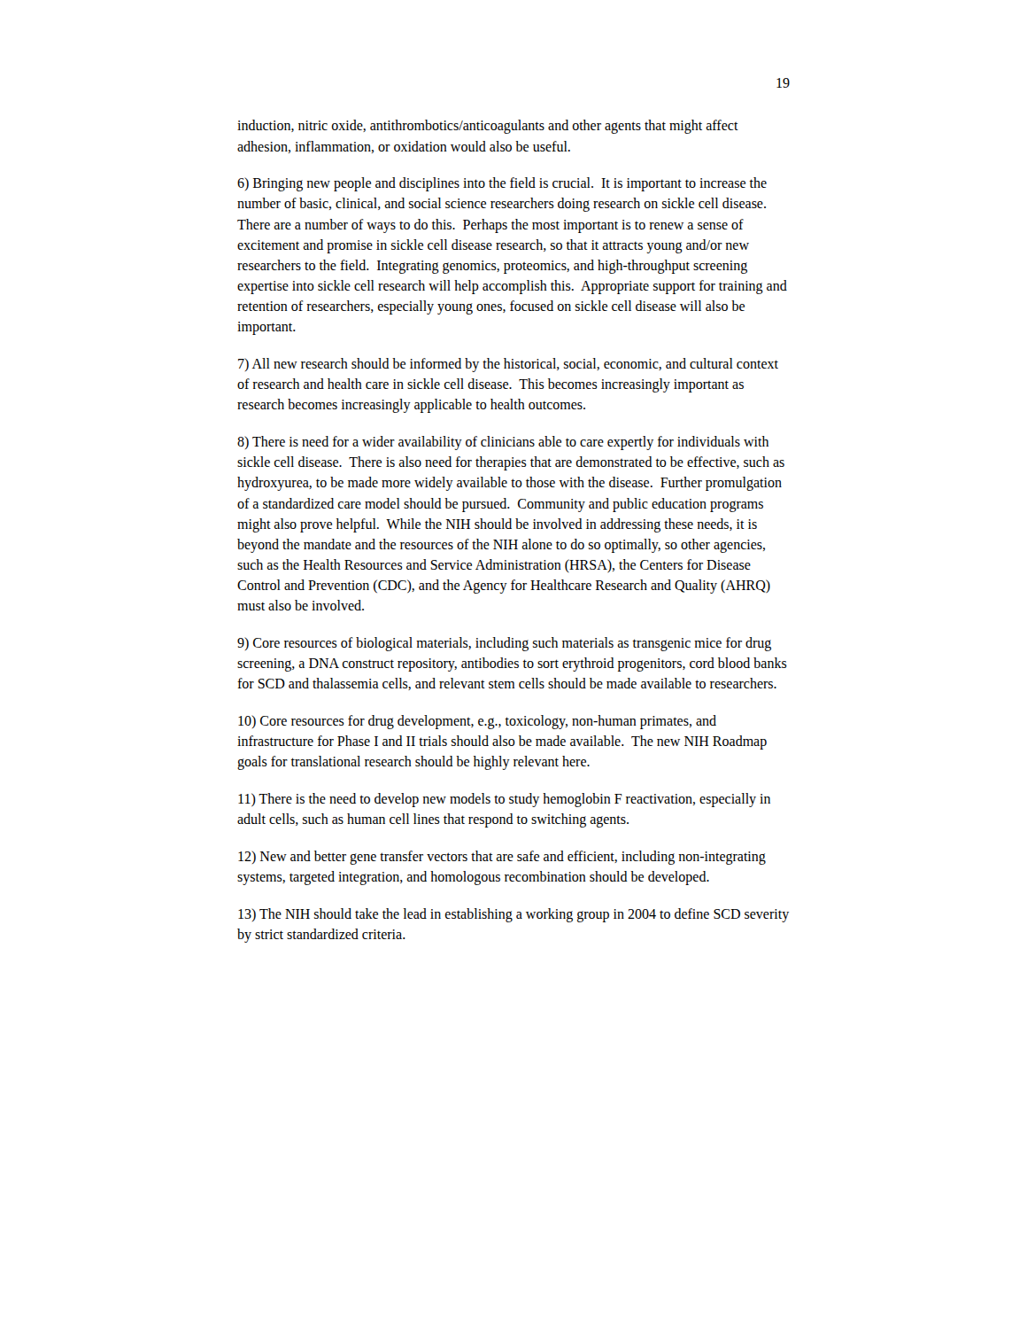19
induction, nitric oxide, antithrombotics/anticoagulants and other agents that might affect adhesion, inflammation, or oxidation would also be useful.
6) Bringing new people and disciplines into the field is crucial. It is important to increase the number of basic, clinical, and social science researchers doing research on sickle cell disease. There are a number of ways to do this. Perhaps the most important is to renew a sense of excitement and promise in sickle cell disease research, so that it attracts young and/or new researchers to the field. Integrating genomics, proteomics, and high-throughput screening expertise into sickle cell research will help accomplish this. Appropriate support for training and retention of researchers, especially young ones, focused on sickle cell disease will also be important.
7) All new research should be informed by the historical, social, economic, and cultural context of research and health care in sickle cell disease. This becomes increasingly important as research becomes increasingly applicable to health outcomes.
8) There is need for a wider availability of clinicians able to care expertly for individuals with sickle cell disease. There is also need for therapies that are demonstrated to be effective, such as hydroxyurea, to be made more widely available to those with the disease. Further promulgation of a standardized care model should be pursued. Community and public education programs might also prove helpful. While the NIH should be involved in addressing these needs, it is beyond the mandate and the resources of the NIH alone to do so optimally, so other agencies, such as the Health Resources and Service Administration (HRSA), the Centers for Disease Control and Prevention (CDC), and the Agency for Healthcare Research and Quality (AHRQ) must also be involved.
9) Core resources of biological materials, including such materials as transgenic mice for drug screening, a DNA construct repository, antibodies to sort erythroid progenitors, cord blood banks for SCD and thalassemia cells, and relevant stem cells should be made available to researchers.
10) Core resources for drug development, e.g., toxicology, non-human primates, and infrastructure for Phase I and II trials should also be made available. The new NIH Roadmap goals for translational research should be highly relevant here.
11) There is the need to develop new models to study hemoglobin F reactivation, especially in adult cells, such as human cell lines that respond to switching agents.
12) New and better gene transfer vectors that are safe and efficient, including non-integrating systems, targeted integration, and homologous recombination should be developed.
13) The NIH should take the lead in establishing a working group in 2004 to define SCD severity by strict standardized criteria.